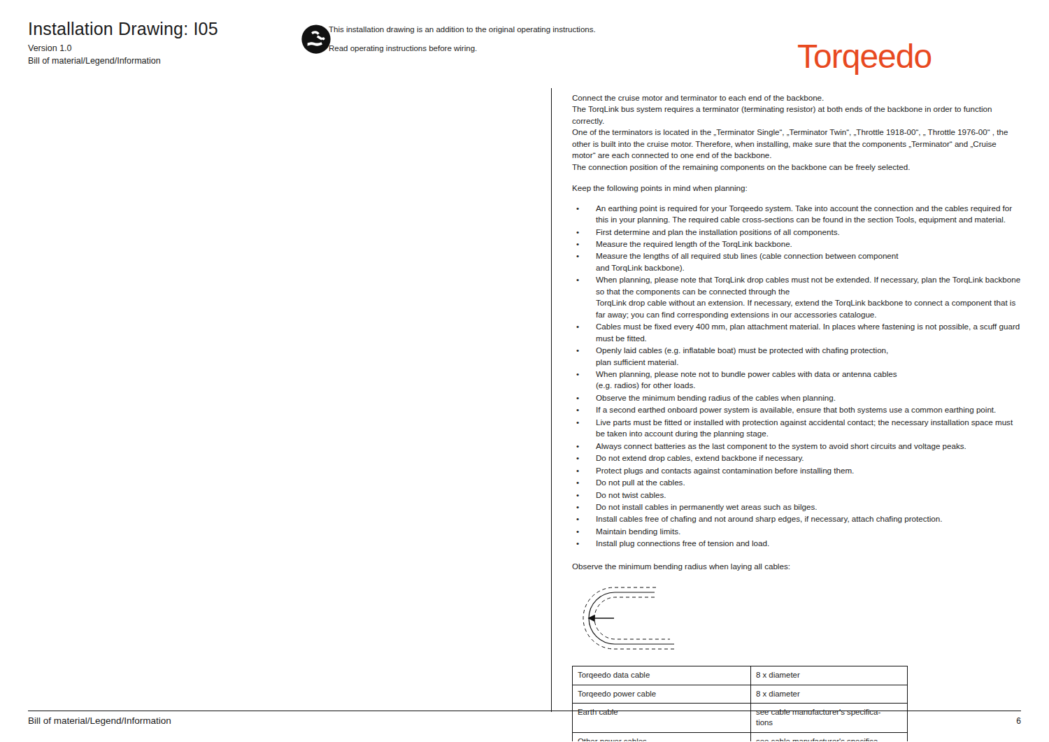Installation Drawing: I05
Version 1.0
Bill of material/Legend/Information
This installation drawing is an addition to the original operating instructions.
Read operating instructions before wiring.
Torqeedo
Connect the cruise motor and terminator to each end of the backbone.
The TorqLink bus system requires a terminator (terminating resistor) at both ends of the backbone in order to function correctly.
One of the terminators is located in the „Terminator Single“, „Terminator Twin“, „Throttle 1918-00“, „ Throttle 1976-00“ , the other is built into the cruise motor. Therefore, when installing, make sure that the components „Terminator“ and „Cruise motor“ are each connected to one end of the backbone.
The connection position of the remaining components on the backbone can be freely selected.
Keep the following points in mind when planning:
An earthing point is required for your Torqeedo system. Take into account the connection and the cables required for this in your planning. The required cable cross-sections can be found in the section Tools, equipment and material.
First determine and plan the installation positions of all components.
Measure the required length of the TorqLink backbone.
Measure the lengths of all required stub lines (cable connection between component
and TorqLink backbone).
When planning, please note that TorqLink drop cables must not be extended. If necessary, plan the TorqLink backbone so that the components can be connected through the
TorqLink drop cable without an extension. If necessary, extend the TorqLink backbone to connect a component that is far away; you can find corresponding extensions in our accessories catalogue.
Cables must be fixed every 400 mm, plan attachment material. In places where fastening is not possible, a scuff guard must be fitted.
Openly laid cables (e.g. inflatable boat) must be protected with chafing protection,
plan sufficient material.
When planning, please note not to bundle power cables with data or antenna cables
(e.g. radios) for other loads.
Observe the minimum bending radius of the cables when planning.
If a second earthed onboard power system is available, ensure that both systems use a common earthing point.
Live parts must be fitted or installed with protection against accidental contact; the necessary installation space must be taken into account during the planning stage.
Always connect batteries as the last component to the system to avoid short circuits and voltage peaks.
Do not extend drop cables, extend backbone if necessary.
Protect plugs and contacts against contamination before installing them.
Do not pull at the cables.
Do not twist cables.
Do not install cables in permanently wet areas such as bilges.
Install cables free of chafing and not around sharp edges, if necessary, attach chafing protection.
Maintain bending limits.
Install plug connections free of tension and load.
Observe the minimum bending radius when laying all cables:
| Torqeedo data cable | 8 x diameter |
| Torqeedo power cable | 8 x diameter |
| Earth cable | see cable manufacturer's specifica- tions |
| Other power cables | see cable manufacturer's specifica- tions |
Bill of material/Legend/Information
6